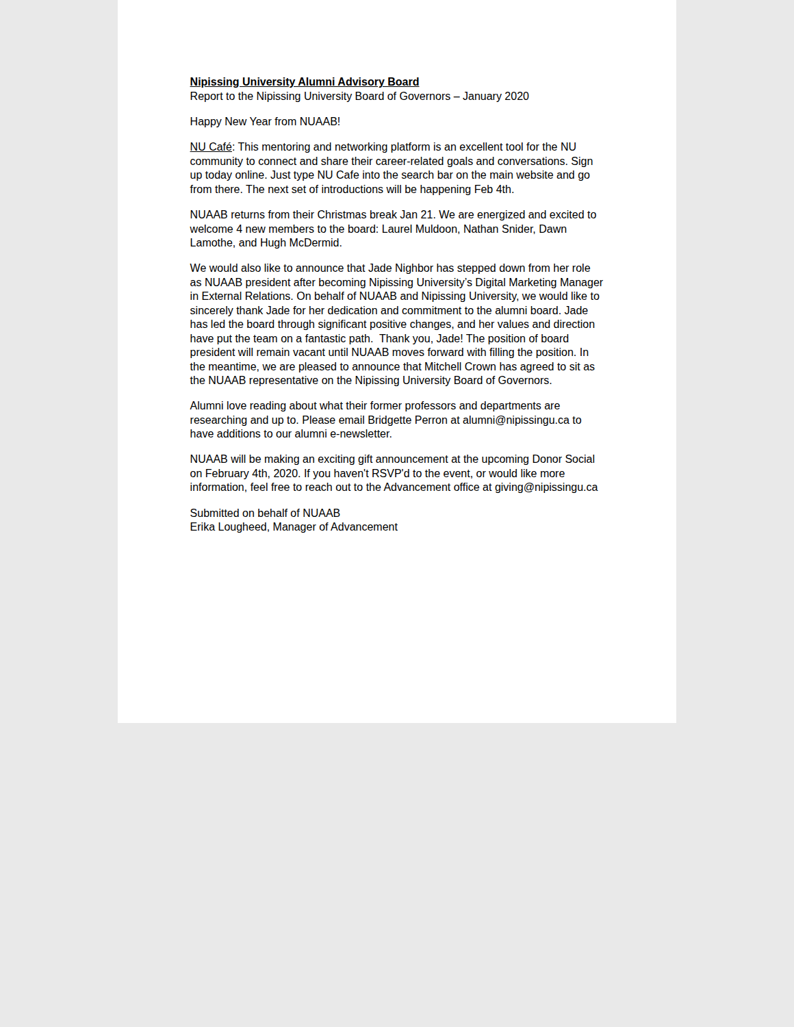Nipissing University Alumni Advisory Board
Report to the Nipissing University Board of Governors – January 2020
Happy New Year from NUAAB!
NU Café: This mentoring and networking platform is an excellent tool for the NU community to connect and share their career-related goals and conversations. Sign up today online. Just type NU Cafe into the search bar on the main website and go from there. The next set of introductions will be happening Feb 4th.
NUAAB returns from their Christmas break Jan 21. We are energized and excited to welcome 4 new members to the board: Laurel Muldoon, Nathan Snider, Dawn Lamothe, and Hugh McDermid.
We would also like to announce that Jade Nighbor has stepped down from her role as NUAAB president after becoming Nipissing University’s Digital Marketing Manager in External Relations. On behalf of NUAAB and Nipissing University, we would like to sincerely thank Jade for her dedication and commitment to the alumni board. Jade has led the board through significant positive changes, and her values and direction have put the team on a fantastic path. Thank you, Jade! The position of board president will remain vacant until NUAAB moves forward with filling the position. In the meantime, we are pleased to announce that Mitchell Crown has agreed to sit as the NUAAB representative on the Nipissing University Board of Governors.
Alumni love reading about what their former professors and departments are researching and up to. Please email Bridgette Perron at alumni@nipissingu.ca to have additions to our alumni e-newsletter.
NUAAB will be making an exciting gift announcement at the upcoming Donor Social on February 4th, 2020. If you haven't RSVP'd to the event, or would like more information, feel free to reach out to the Advancement office at giving@nipissingu.ca
Submitted on behalf of NUAAB
Erika Lougheed, Manager of Advancement